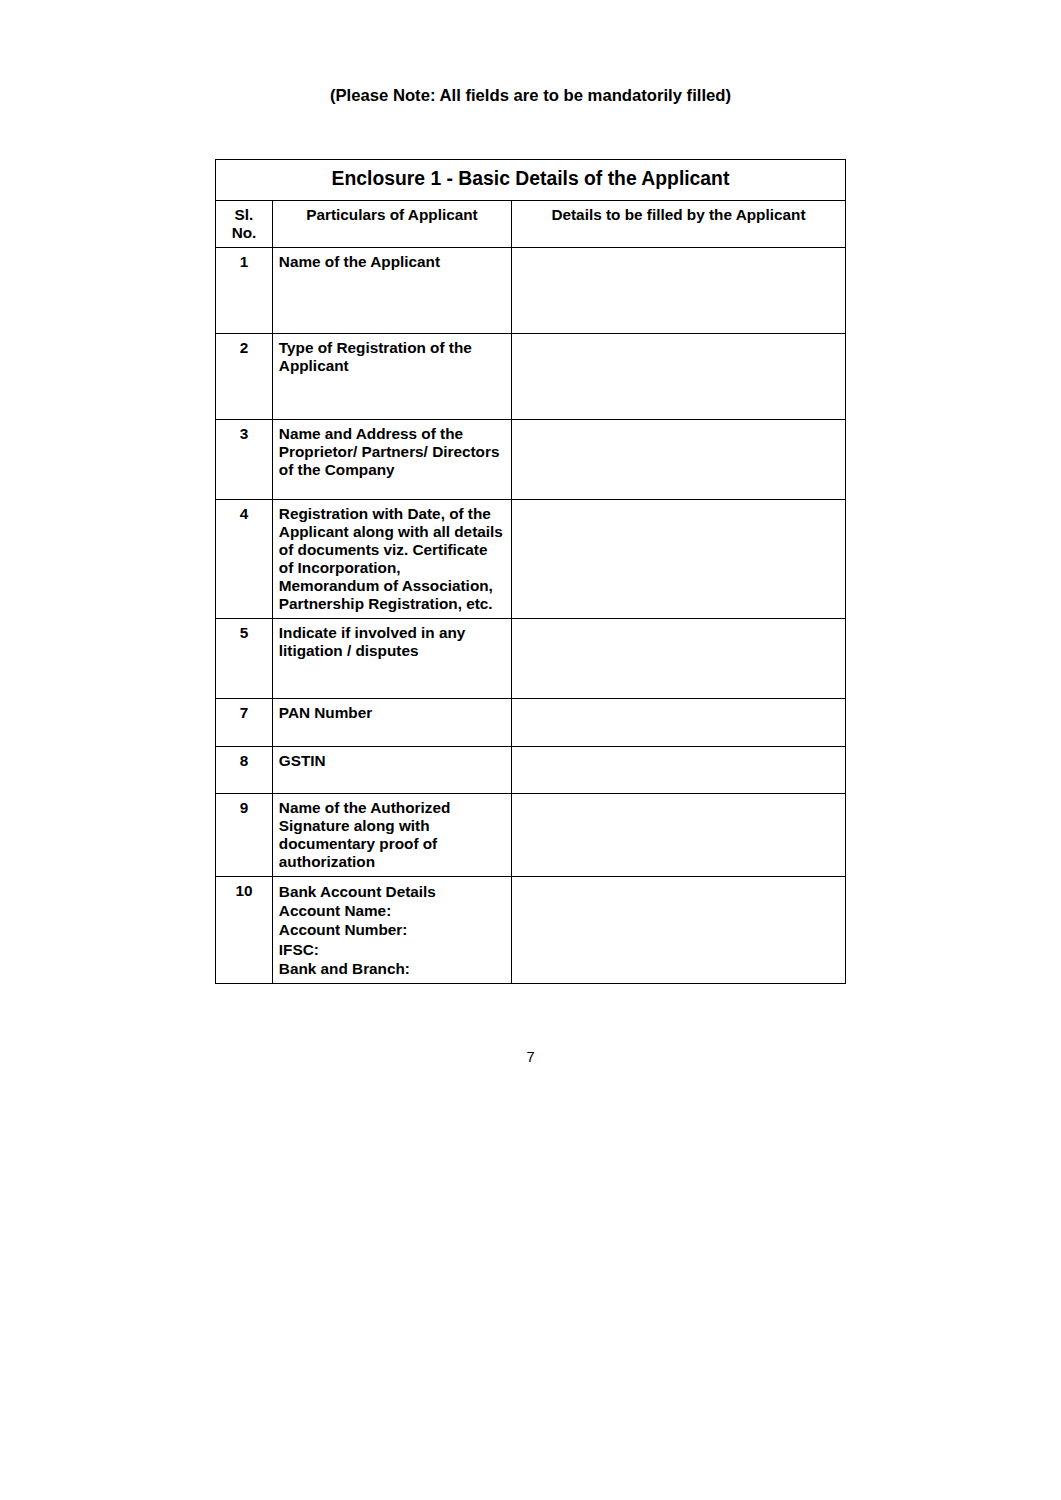(Please Note: All fields are to be mandatorily filled)
Enclosure 1 - Basic Details of the Applicant
| Sl. No. | Particulars of Applicant | Details to be filled by the Applicant |
| --- | --- | --- |
| 1 | Name of the Applicant | |
| 2 | Type of Registration of the Applicant | |
| 3 | Name and Address of the Proprietor/ Partners/ Directors of the Company | |
| 4 | Registration with Date, of the Applicant along with all details of documents viz. Certificate of Incorporation, Memorandum of Association, Partnership Registration, etc. | |
| 5 | Indicate if involved in any litigation / disputes | |
| 7 | PAN Number | |
| 8 | GSTIN | |
| 9 | Name of the Authorized Signature along with documentary proof of authorization | |
| 10 | Bank Account Details Account Name: Account Number: IFSC: Bank and Branch: | |
7